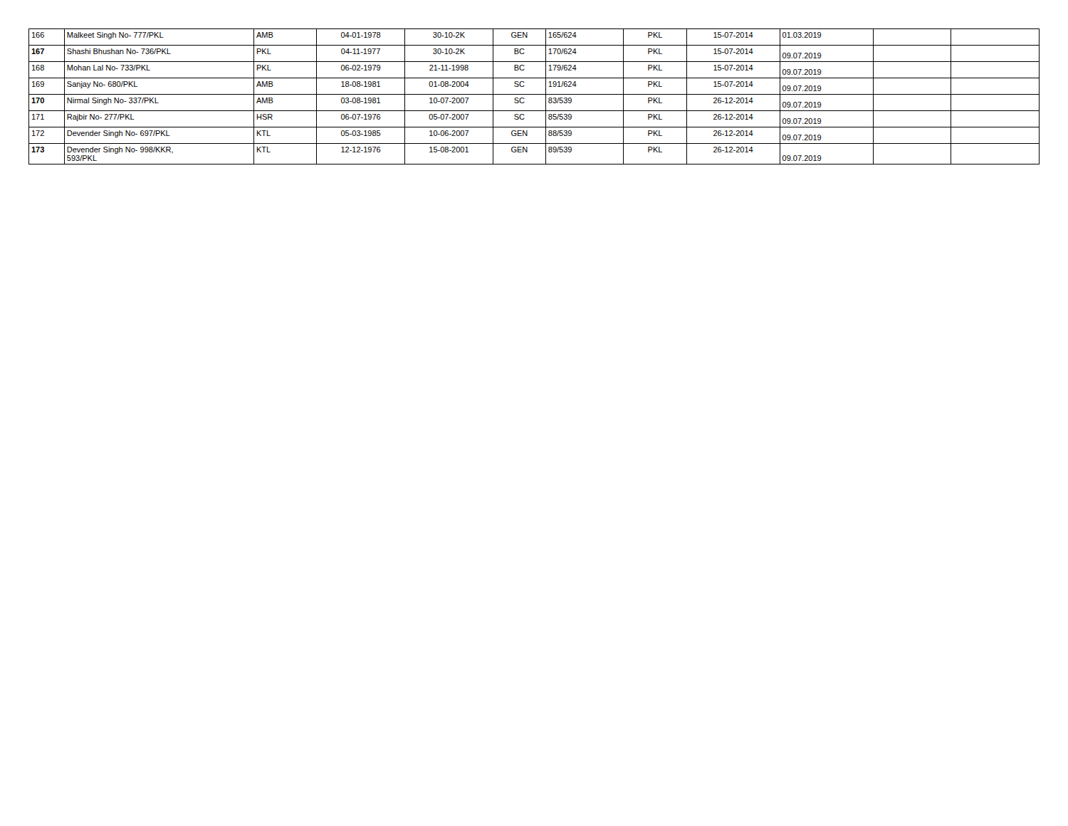| 166 | Malkeet Singh No- 777/PKL | AMB | 04-01-1978 | 30-10-2K | GEN | 165/624 | PKL | 15-07-2014 | 01.03.2019 | | |
| 167 | Shashi Bhushan No- 736/PKL | PKL | 04-11-1977 | 30-10-2K | BC | 170/624 | PKL | 15-07-2014 | 09.07.2019 | | |
| 168 | Mohan Lal No- 733/PKL | PKL | 06-02-1979 | 21-11-1998 | BC | 179/624 | PKL | 15-07-2014 | 09.07.2019 | | |
| 169 | Sanjay No- 680/PKL | AMB | 18-08-1981 | 01-08-2004 | SC | 191/624 | PKL | 15-07-2014 | 09.07.2019 | | |
| 170 | Nirmal Singh No- 337/PKL | AMB | 03-08-1981 | 10-07-2007 | SC | 83/539 | PKL | 26-12-2014 | 09.07.2019 | | |
| 171 | Rajbir No- 277/PKL | HSR | 06-07-1976 | 05-07-2007 | SC | 85/539 | PKL | 26-12-2014 | 09.07.2019 | | |
| 172 | Devender Singh No- 697/PKL | KTL | 05-03-1985 | 10-06-2007 | GEN | 88/539 | PKL | 26-12-2014 | 09.07.2019 | | |
| 173 | Devender Singh No- 998/KKR, 593/PKL | KTL | 12-12-1976 | 15-08-2001 | GEN | 89/539 | PKL | 26-12-2014 | 09.07.2019 | | |